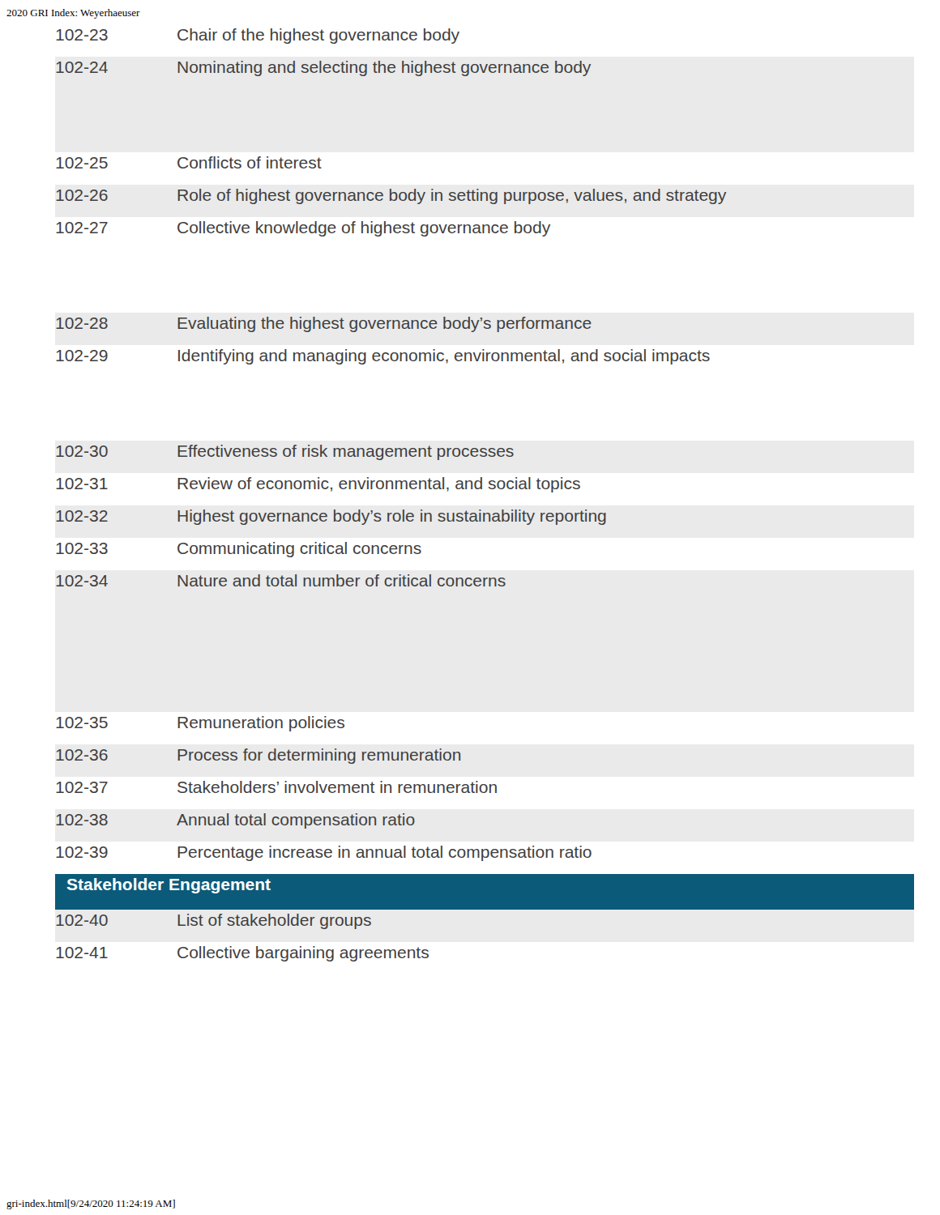2020 GRI Index: Weyerhaeuser
| 102-23 | Chair of the highest governance body |
| 102-24 | Nominating and selecting the highest governance body |
| 102-25 | Conflicts of interest |
| 102-26 | Role of highest governance body in setting purpose, values, and strategy |
| 102-27 | Collective knowledge of highest governance body |
| 102-28 | Evaluating the highest governance body’s performance |
| 102-29 | Identifying and managing economic, environmental, and social impacts |
| 102-30 | Effectiveness of risk management processes |
| 102-31 | Review of economic, environmental, and social topics |
| 102-32 | Highest governance body’s role in sustainability reporting |
| 102-33 | Communicating critical concerns |
| 102-34 | Nature and total number of critical concerns |
| 102-35 | Remuneration policies |
| 102-36 | Process for determining remuneration |
| 102-37 | Stakeholders’ involvement in remuneration |
| 102-38 | Annual total compensation ratio |
| 102-39 | Percentage increase in annual total compensation ratio |
| Stakeholder Engagement |
| 102-40 | List of stakeholder groups |
| 102-41 | Collective bargaining agreements |
gri-index.html[9/24/2020 11:24:19 AM]